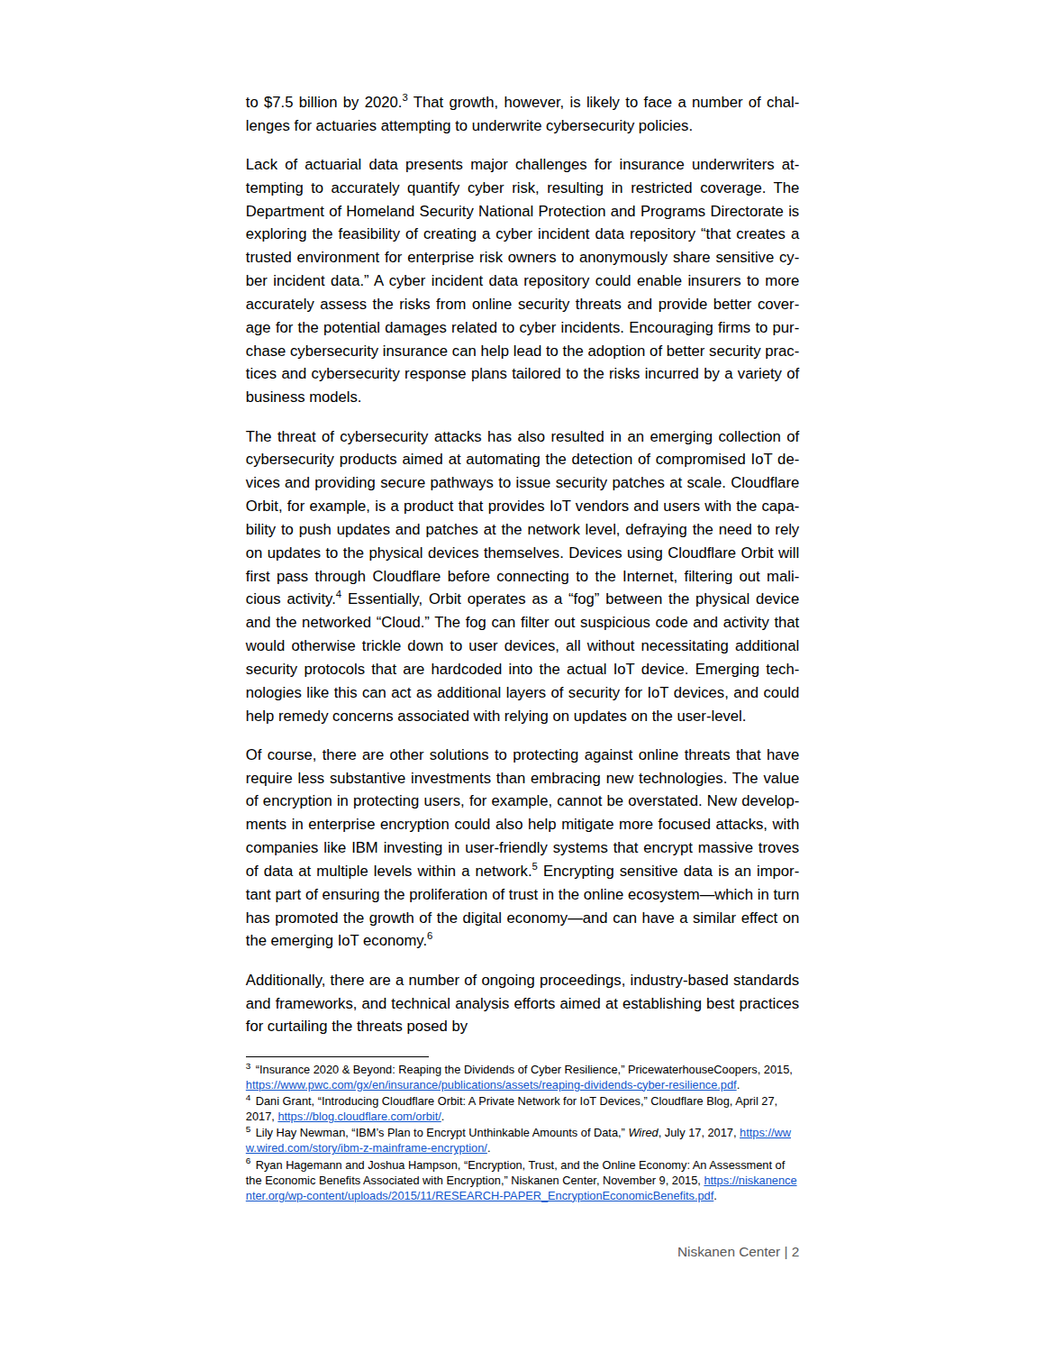to $7.5 billion by 2020.3 That growth, however, is likely to face a number of challenges for actuaries attempting to underwrite cybersecurity policies.
Lack of actuarial data presents major challenges for insurance underwriters attempting to accurately quantify cyber risk, resulting in restricted coverage. The Department of Homeland Security National Protection and Programs Directorate is exploring the feasibility of creating a cyber incident data repository “that creates a trusted environment for enterprise risk owners to anonymously share sensitive cyber incident data.” A cyber incident data repository could enable insurers to more accurately assess the risks from online security threats and provide better coverage for the potential damages related to cyber incidents. Encouraging firms to purchase cybersecurity insurance can help lead to the adoption of better security practices and cybersecurity response plans tailored to the risks incurred by a variety of business models.
The threat of cybersecurity attacks has also resulted in an emerging collection of cybersecurity products aimed at automating the detection of compromised IoT devices and providing secure pathways to issue security patches at scale. Cloudflare Orbit, for example, is a product that provides IoT vendors and users with the capability to push updates and patches at the network level, defraying the need to rely on updates to the physical devices themselves. Devices using Cloudflare Orbit will first pass through Cloudflare before connecting to the Internet, filtering out malicious activity.4 Essentially, Orbit operates as a “fog” between the physical device and the networked “Cloud.” The fog can filter out suspicious code and activity that would otherwise trickle down to user devices, all without necessitating additional security protocols that are hardcoded into the actual IoT device. Emerging technologies like this can act as additional layers of security for IoT devices, and could help remedy concerns associated with relying on updates on the user-level.
Of course, there are other solutions to protecting against online threats that have require less substantive investments than embracing new technologies. The value of encryption in protecting users, for example, cannot be overstated. New developments in enterprise encryption could also help mitigate more focused attacks, with companies like IBM investing in user-friendly systems that encrypt massive troves of data at multiple levels within a network.5 Encrypting sensitive data is an important part of ensuring the proliferation of trust in the online ecosystem—which in turn has promoted the growth of the digital economy—and can have a similar effect on the emerging IoT economy.6
Additionally, there are a number of ongoing proceedings, industry-based standards and frameworks, and technical analysis efforts aimed at establishing best practices for curtailing the threats posed by
3 “Insurance 2020 & Beyond: Reaping the Dividends of Cyber Resilience,” PricewaterhouseCoopers, 2015, https://www.pwc.com/gx/en/insurance/publications/assets/reaping-dividends-cyber-resilience.pdf.
4 Dani Grant, “Introducing Cloudflare Orbit: A Private Network for IoT Devices,” Cloudflare Blog, April 27, 2017, https://blog.cloudflare.com/orbit/.
5 Lily Hay Newman, “IBM’s Plan to Encrypt Unthinkable Amounts of Data,” Wired, July 17, 2017, https://www.wired.com/story/ibm-z-mainframe-encryption/.
6 Ryan Hagemann and Joshua Hampson, “Encryption, Trust, and the Online Economy: An Assessment of the Economic Benefits Associated with Encryption,” Niskanen Center, November 9, 2015, https://niskanencenter.org/wp-content/uploads/2015/11/RESEARCH-PAPER_EncryptionEconomicBenefits.pdf.
Niskanen Center | 2